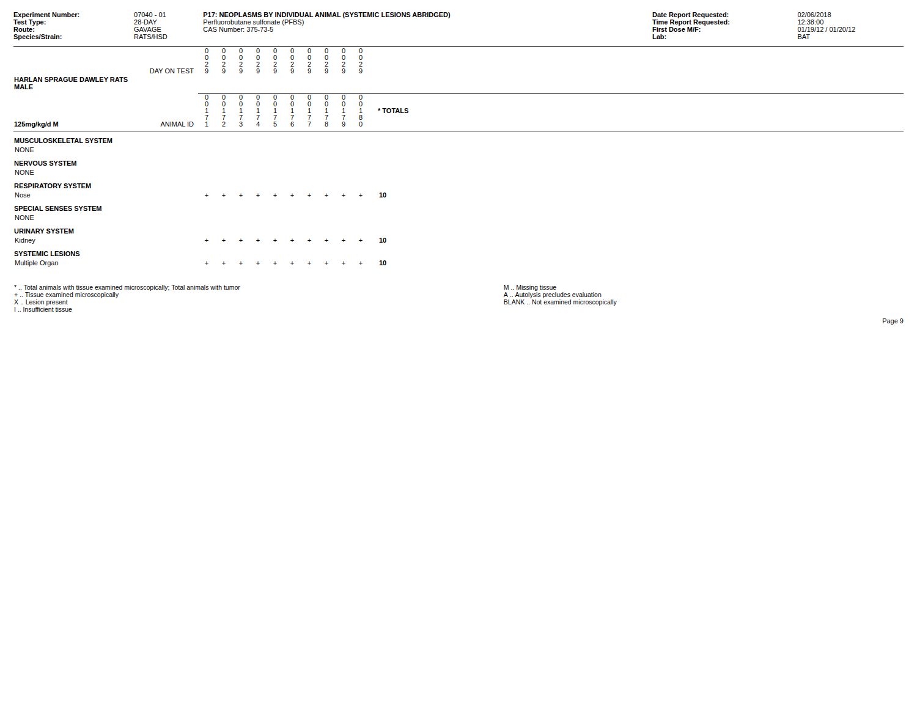| Experiment Number: | 07040 - 01 | P17: NEOPLASMS BY INDIVIDUAL ANIMAL (SYSTEMIC LESIONS ABRIDGED) | Date Report Requested: | 02/06/2018 |
| Test Type: | 28-DAY | Perfluorobutane sulfonate (PFBS) | Time Report Requested: | 12:38:00 |
| Route: | GAVAGE | CAS Number: 375-73-5 | First Dose M/F: | 01/19/12 / 01/20/12 |
| Species/Strain: | RATS/HSD | | Lab: | BAT |
| DAY ON TEST | 0 0 2 9 | 0 0 2 9 | 0 0 2 9 | 0 0 2 9 | 0 0 2 9 | 0 0 2 9 | 0 0 2 9 | 0 0 2 9 | 0 0 2 9 | 0 0 2 9 | |
| HARLAN SPRAGUE DAWLEY RATS MALE | |
| 125mg/kg/d M ANIMAL ID | 0 0 1 7 1 | 0 0 1 7 2 | 0 0 1 7 3 | 0 0 1 7 4 | 0 0 1 7 5 | 0 0 1 7 6 | 0 0 1 7 7 | 0 0 1 7 8 | 0 0 1 7 9 | 0 0 1 8 0 | * TOTALS |
| MUSCULOSKELETAL SYSTEM |
| NONE |
| NERVOUS SYSTEM |
| NONE |
| RESPIRATORY SYSTEM |
| Nose | + | + | + | + | + | + | + | + | + | + | 10 |
| SPECIAL SENSES SYSTEM |
| NONE |
| URINARY SYSTEM |
| Kidney | + | + | + | + | + | + | + | + | + | + | 10 |
| SYSTEMIC LESIONS |
| Multiple Organ | + | + | + | + | + | + | + | + | + | + | 10 |
| * .. Total animals with tissue examined microscopically; Total animals with tumor + .. Tissue examined microscopically X .. Lesion present I .. Insufficient tissue | M .. Missing tissue A .. Autolysis precludes evaluation BLANK .. Not examined microscopically |
Page 9